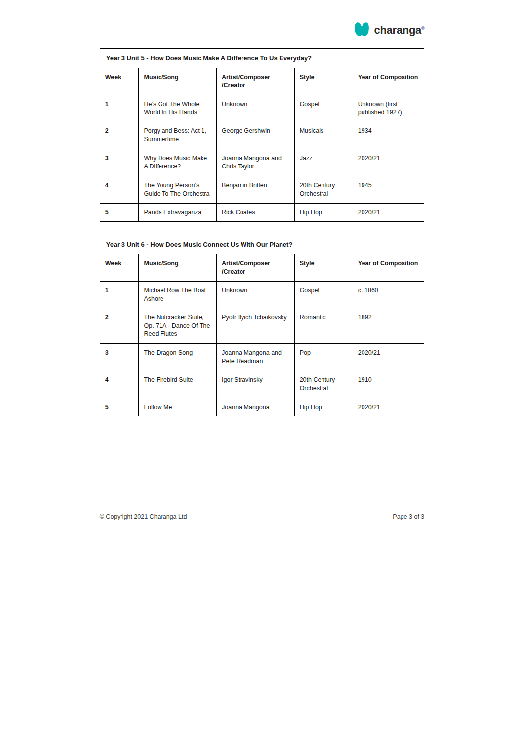charanga®
Year 3 Unit 5 - How Does Music Make A Difference To Us Everyday?
| Week | Music/Song | Artist/Composer /Creator | Style | Year of Composition |
| --- | --- | --- | --- | --- |
| 1 | He’s Got The Whole World In His Hands | Unknown | Gospel | Unknown (first published 1927) |
| 2 | Porgy and Bess: Act 1, Summertime | George Gershwin | Musicals | 1934 |
| 3 | Why Does Music Make A Difference? | Joanna Mangona and Chris Taylor | Jazz | 2020/21 |
| 4 | The Young Person’s Guide To The Orchestra | Benjamin Britten | 20th Century Orchestral | 1945 |
| 5 | Panda Extravaganza | Rick Coates | Hip Hop | 2020/21 |
Year 3 Unit 6 - How Does Music Connect Us With Our Planet?
| Week | Music/Song | Artist/Composer /Creator | Style | Year of Composition |
| --- | --- | --- | --- | --- |
| 1 | Michael Row The Boat Ashore | Unknown | Gospel | c. 1860 |
| 2 | The Nutcracker Suite, Op. 71A - Dance Of The Reed Flutes | Pyotr Ilyich Tchaikovsky | Romantic | 1892 |
| 3 | The Dragon Song | Joanna Mangona and Pete Readman | Pop | 2020/21 |
| 4 | The Firebird Suite | Igor Stravinsky | 20th Century Orchestral | 1910 |
| 5 | Follow Me | Joanna Mangona | Hip Hop | 2020/21 |
© Copyright 2021 Charanga Ltd Page 3 of 3